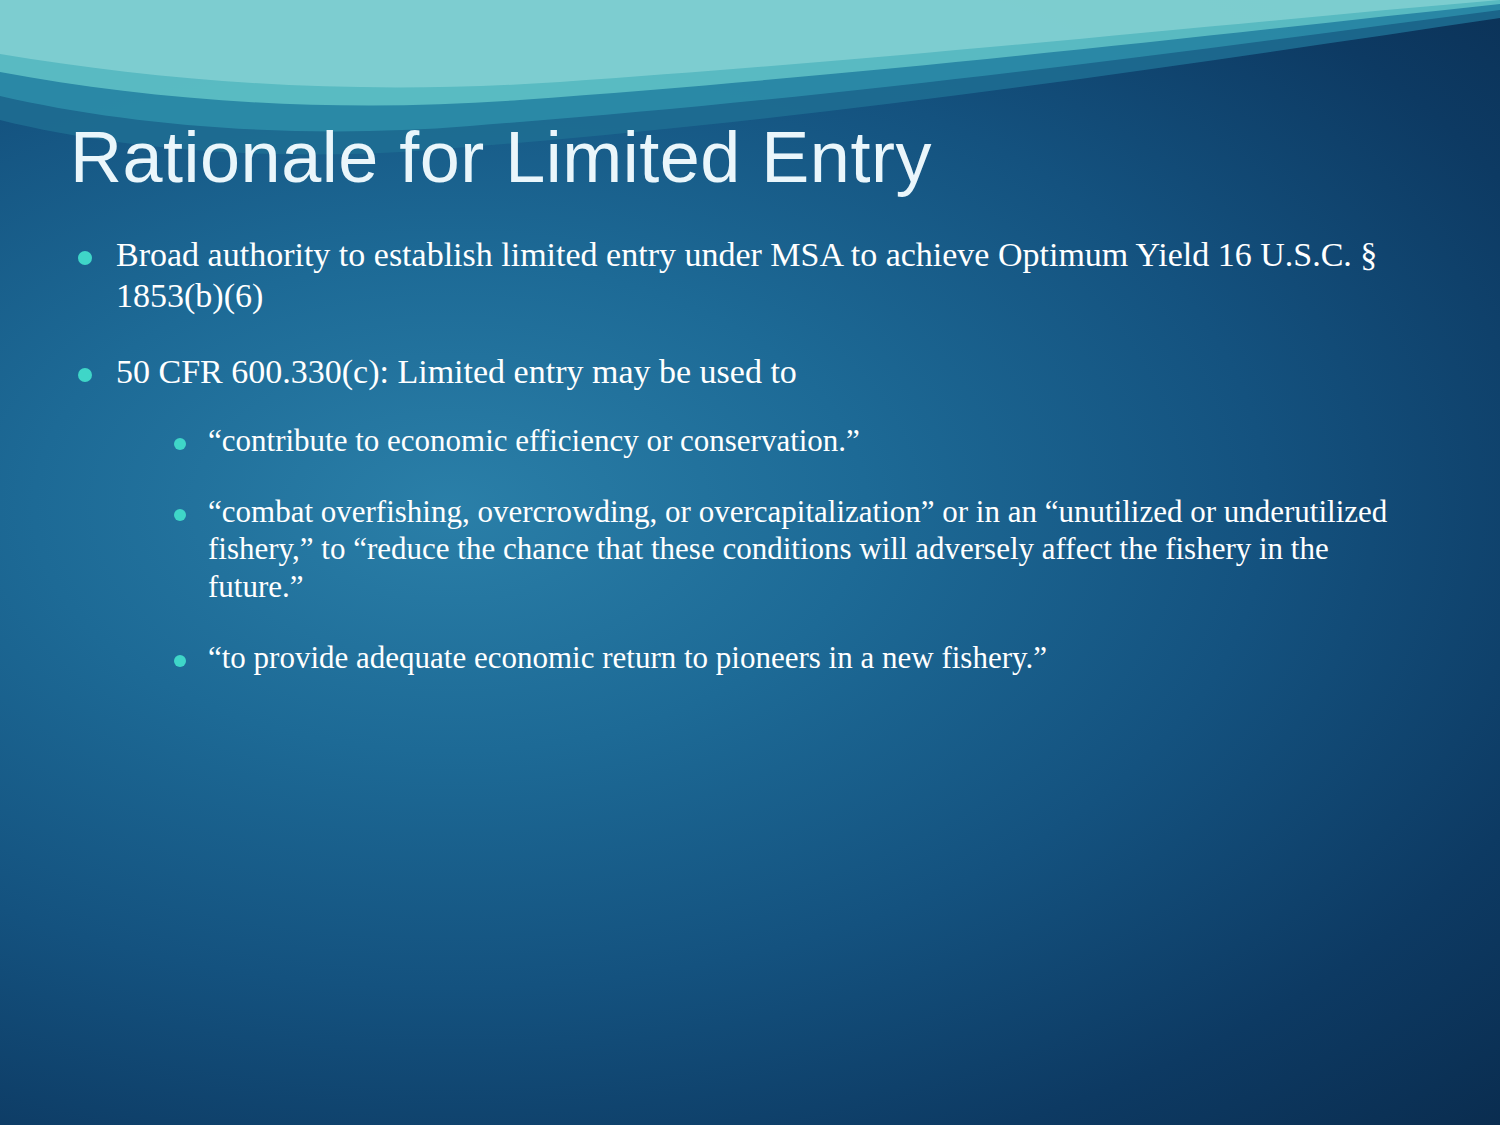Rationale for Limited Entry
Broad authority to establish limited entry under MSA to achieve Optimum Yield 16 U.S.C. § 1853(b)(6)
50 CFR 600.330(c): Limited entry may be used to
“contribute to economic efficiency or conservation.”
“combat overfishing, overcrowding, or overcapitalization” or in an “unutilized or underutilized fishery,” to “reduce the chance that these conditions will adversely affect the fishery in the future.”
“to provide adequate economic return to pioneers in a new fishery.”